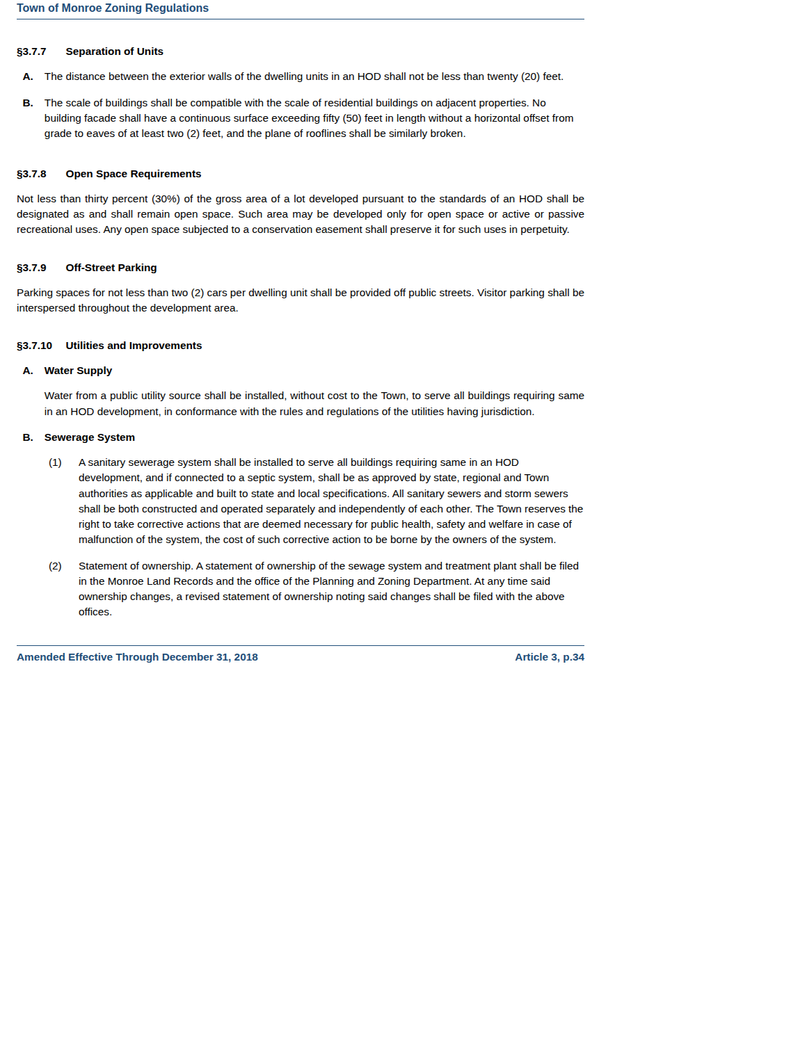Town of Monroe Zoning Regulations
§3.7.7 Separation of Units
A. The distance between the exterior walls of the dwelling units in an HOD shall not be less than twenty (20) feet.
B. The scale of buildings shall be compatible with the scale of residential buildings on adjacent properties. No building facade shall have a continuous surface exceeding fifty (50) feet in length without a horizontal offset from grade to eaves of at least two (2) feet, and the plane of rooflines shall be similarly broken.
§3.7.8 Open Space Requirements
Not less than thirty percent (30%) of the gross area of a lot developed pursuant to the standards of an HOD shall be designated as and shall remain open space. Such area may be developed only for open space or active or passive recreational uses. Any open space subjected to a conservation easement shall preserve it for such uses in perpetuity.
§3.7.9 Off-Street Parking
Parking spaces for not less than two (2) cars per dwelling unit shall be provided off public streets. Visitor parking shall be interspersed throughout the development area.
§3.7.10 Utilities and Improvements
A.
Water Supply
Water from a public utility source shall be installed, without cost to the Town, to serve all buildings requiring same in an HOD development, in conformance with the rules and regulations of the utilities having jurisdiction.
B.
Sewerage System
(1) A sanitary sewerage system shall be installed to serve all buildings requiring same in an HOD development, and if connected to a septic system, shall be as approved by state, regional and Town authorities as applicable and built to state and local specifications. All sanitary sewers and storm sewers shall be both constructed and operated separately and independently of each other. The Town reserves the right to take corrective actions that are deemed necessary for public health, safety and welfare in case of malfunction of the system, the cost of such corrective action to be borne by the owners of the system.
(2) Statement of ownership. A statement of ownership of the sewage system and treatment plant shall be filed in the Monroe Land Records and the office of the Planning and Zoning Department. At any time said ownership changes, a revised statement of ownership noting said changes shall be filed with the above offices.
Amended Effective Through December 31, 2018 Article 3, p.34